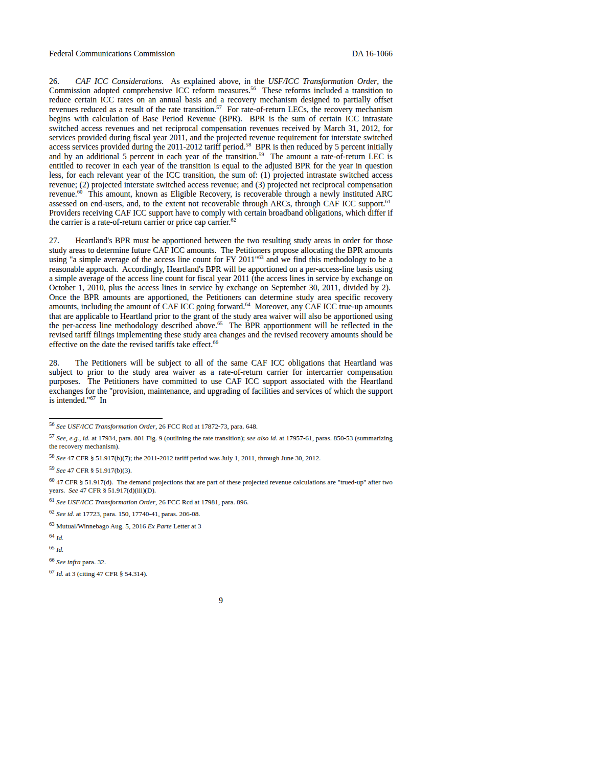Federal Communications Commission DA 16-1066
26. CAF ICC Considerations. As explained above, in the USF/ICC Transformation Order, the Commission adopted comprehensive ICC reform measures.56 These reforms included a transition to reduce certain ICC rates on an annual basis and a recovery mechanism designed to partially offset revenues reduced as a result of the rate transition.57 For rate-of-return LECs, the recovery mechanism begins with calculation of Base Period Revenue (BPR). BPR is the sum of certain ICC intrastate switched access revenues and net reciprocal compensation revenues received by March 31, 2012, for services provided during fiscal year 2011, and the projected revenue requirement for interstate switched access services provided during the 2011-2012 tariff period.58 BPR is then reduced by 5 percent initially and by an additional 5 percent in each year of the transition.59 The amount a rate-of-return LEC is entitled to recover in each year of the transition is equal to the adjusted BPR for the year in question less, for each relevant year of the ICC transition, the sum of: (1) projected intrastate switched access revenue; (2) projected interstate switched access revenue; and (3) projected net reciprocal compensation revenue.60 This amount, known as Eligible Recovery, is recoverable through a newly instituted ARC assessed on end-users, and, to the extent not recoverable through ARCs, through CAF ICC support.61 Providers receiving CAF ICC support have to comply with certain broadband obligations, which differ if the carrier is a rate-of-return carrier or price cap carrier.62
27. Heartland's BPR must be apportioned between the two resulting study areas in order for those study areas to determine future CAF ICC amounts. The Petitioners propose allocating the BPR amounts using "a simple average of the access line count for FY 2011"63 and we find this methodology to be a reasonable approach. Accordingly, Heartland's BPR will be apportioned on a per-access-line basis using a simple average of the access line count for fiscal year 2011 (the access lines in service by exchange on October 1, 2010, plus the access lines in service by exchange on September 30, 2011, divided by 2). Once the BPR amounts are apportioned, the Petitioners can determine study area specific recovery amounts, including the amount of CAF ICC going forward.64 Moreover, any CAF ICC true-up amounts that are applicable to Heartland prior to the grant of the study area waiver will also be apportioned using the per-access line methodology described above.65 The BPR apportionment will be reflected in the revised tariff filings implementing these study area changes and the revised recovery amounts should be effective on the date the revised tariffs take effect.66
28. The Petitioners will be subject to all of the same CAF ICC obligations that Heartland was subject to prior to the study area waiver as a rate-of-return carrier for intercarrier compensation purposes. The Petitioners have committed to use CAF ICC support associated with the Heartland exchanges for the "provision, maintenance, and upgrading of facilities and services of which the support is intended."67 In
56 See USF/ICC Transformation Order, 26 FCC Rcd at 17872-73, para. 648.
57 See, e.g., id. at 17934, para. 801 Fig. 9 (outlining the rate transition); see also id. at 17957-61, paras. 850-53 (summarizing the recovery mechanism).
58 See 47 CFR § 51.917(b)(7); the 2011-2012 tariff period was July 1, 2011, through June 30, 2012.
59 See 47 CFR § 51.917(b)(3).
60 47 CFR § 51.917(d). The demand projections that are part of these projected revenue calculations are "trued-up" after two years. See 47 CFR § 51.917(d)(iii)(D).
61 See USF/ICC Transformation Order, 26 FCC Rcd at 17981, para. 896.
62 See id. at 17723, para. 150, 17740-41, paras. 206-08.
63 Mutual/Winnebago Aug. 5, 2016 Ex Parte Letter at 3
64 Id.
65 Id.
66 See infra para. 32.
67 Id. at 3 (citing 47 CFR § 54.314).
9